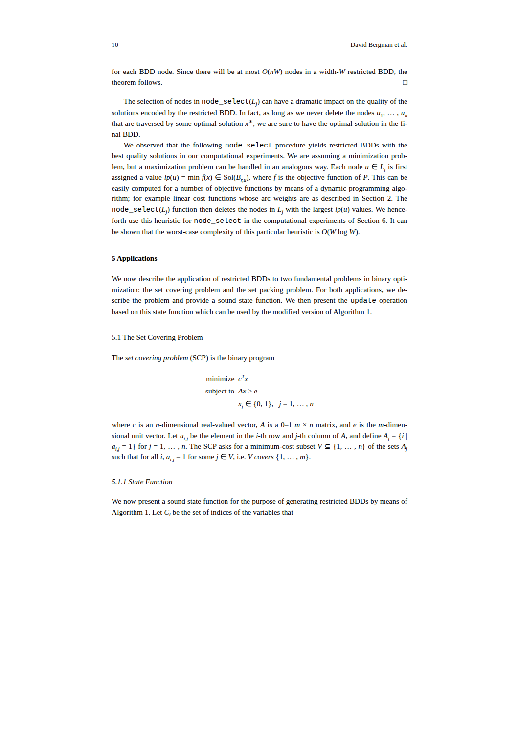10 David Bergman et al.
for each BDD node. Since there will be at most O(nW) nodes in a width-W restricted BDD, the theorem follows.□
The selection of nodes in node_select(Lj) can have a dramatic impact on the quality of the solutions encoded by the restricted BDD. In fact, as long as we never delete the nodes u1, … , un that are traversed by some optimal solution x∗, we are sure to have the optimal solution in the final BDD.
We observed that the following node_select procedure yields restricted BDDs with the best quality solutions in our computational experiments. We are assuming a minimization problem, but a maximization problem can be handled in an analogous way. Each node u ∈ Lj is first assigned a value lp(u) = min f(x) ∈ Sol(Br,u), where f is the objective function of P. This can be easily computed for a number of objective functions by means of a dynamic programming algorithm; for example linear cost functions whose arc weights are as described in Section 2. The node_select(Lj) function then deletes the nodes in Lj with the largest lp(u) values. We henceforth use this heuristic for node_select in the computational experiments of Section 6. It can be shown that the worst-case complexity of this particular heuristic is O(W log W).
5 Applications
We now describe the application of restricted BDDs to two fundamental problems in binary optimization: the set covering problem and the set packing problem. For both applications, we describe the problem and provide a sound state function. We then present the update operation based on this state function which can be used by the modified version of Algorithm 1.
5.1 The Set Covering Problem
The set covering problem (SCP) is the binary program
| minimize | c T x |
| subject to | Ax ≥ e |
| | x j ∈ {0, 1}, j = 1, … , n |
where c is an n-dimensional real-valued vector, A is a 0–1 m × n matrix, and e is the m-dimensional unit vector. Let ai,j be the element in the i-th row and j-th column of A, and define Aj = {i | ai,j = 1} for j = 1, … , n. The SCP asks for a minimum-cost subset V ⊆ {1, … , n} of the sets Aj such that for all i, ai,j = 1 for some j ∈ V, i.e. V covers {1, … , m}.
5.1.1 State Function
We now present a sound state function for the purpose of generating restricted BDDs by means of Algorithm 1. Let Ci be the set of indices of the variables that